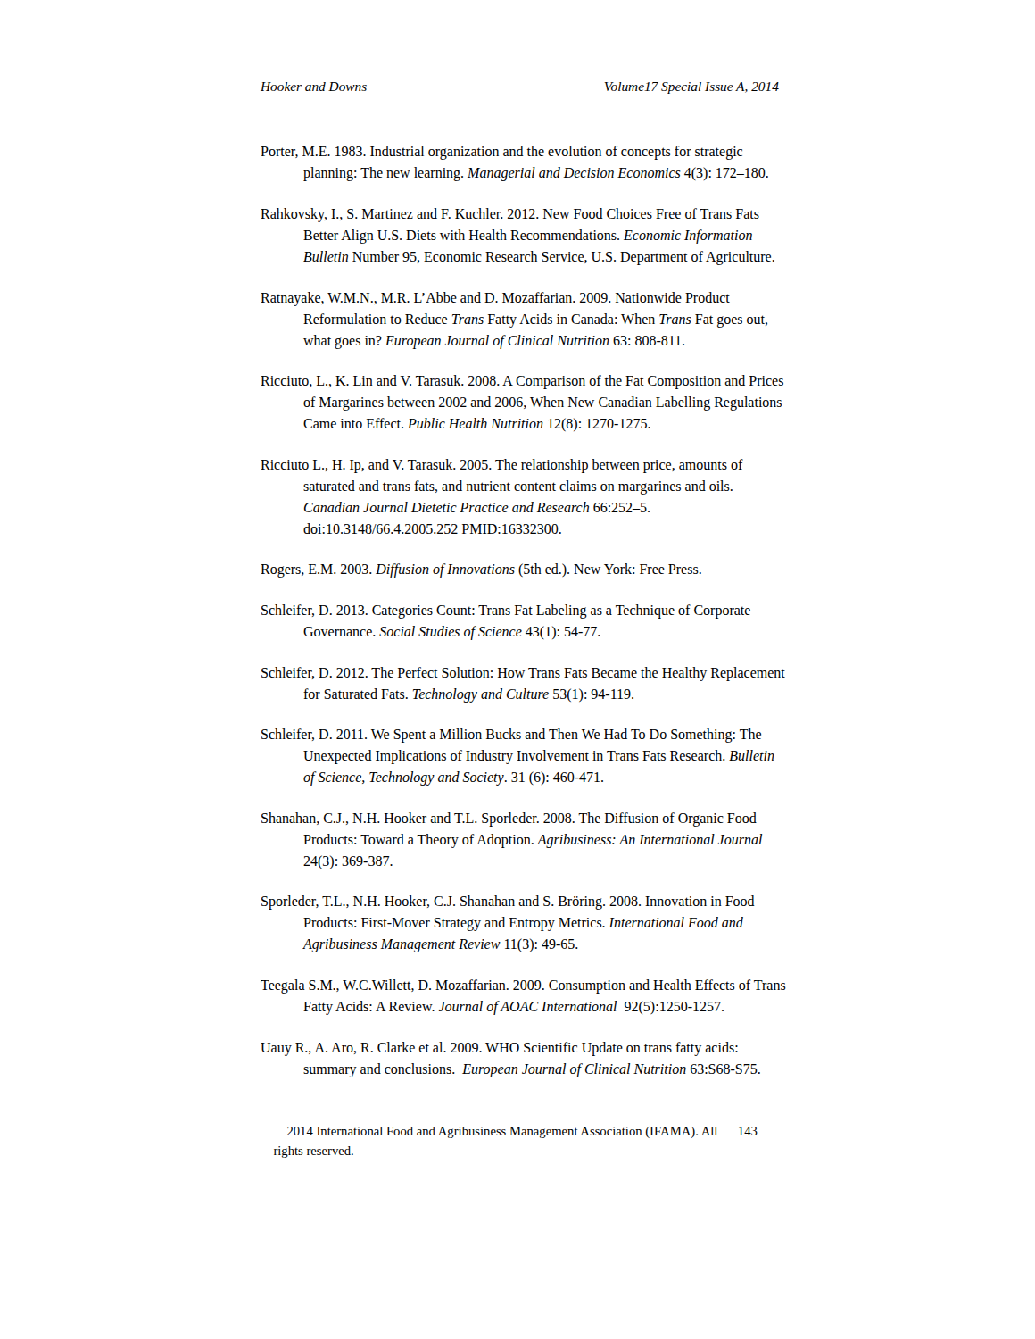Hooker and Downs
Volume17 Special Issue A, 2014
Porter, M.E. 1983. Industrial organization and the evolution of concepts for strategic planning: The new learning. Managerial and Decision Economics 4(3): 172–180.
Rahkovsky, I., S. Martinez and F. Kuchler. 2012. New Food Choices Free of Trans Fats Better Align U.S. Diets with Health Recommendations. Economic Information Bulletin Number 95, Economic Research Service, U.S. Department of Agriculture.
Ratnayake, W.M.N., M.R. L’Abbe and D. Mozaffarian. 2009. Nationwide Product Reformulation to Reduce Trans Fatty Acids in Canada: When Trans Fat goes out, what goes in? European Journal of Clinical Nutrition 63: 808-811.
Ricciuto, L., K. Lin and V. Tarasuk. 2008. A Comparison of the Fat Composition and Prices of Margarines between 2002 and 2006, When New Canadian Labelling Regulations Came into Effect. Public Health Nutrition 12(8): 1270-1275.
Ricciuto L., H. Ip, and V. Tarasuk. 2005. The relationship between price, amounts of saturated and trans fats, and nutrient content claims on margarines and oils. Canadian Journal Dietetic Practice and Research 66:252–5. doi:10.3148/66.4.2005.252 PMID:16332300.
Rogers, E.M. 2003. Diffusion of Innovations (5th ed.). New York: Free Press.
Schleifer, D. 2013. Categories Count: Trans Fat Labeling as a Technique of Corporate Governance. Social Studies of Science 43(1): 54-77.
Schleifer, D. 2012. The Perfect Solution: How Trans Fats Became the Healthy Replacement for Saturated Fats. Technology and Culture 53(1): 94-119.
Schleifer, D. 2011. We Spent a Million Bucks and Then We Had To Do Something: The Unexpected Implications of Industry Involvement in Trans Fats Research. Bulletin of Science, Technology and Society. 31 (6): 460-471.
Shanahan, C.J., N.H. Hooker and T.L. Sporleder. 2008. The Diffusion of Organic Food Products: Toward a Theory of Adoption. Agribusiness: An International Journal 24(3): 369-387.
Sporleder, T.L., N.H. Hooker, C.J. Shanahan and S. Bröring. 2008. Innovation in Food Products: First-Mover Strategy and Entropy Metrics. International Food and Agribusiness Management Review 11(3): 49-65.
Teegala S.M., W.C.Willett, D. Mozaffarian. 2009. Consumption and Health Effects of Trans Fatty Acids: A Review. Journal of AOAC International 92(5):1250-1257.
Uauy R., A. Aro, R. Clarke et al. 2009. WHO Scientific Update on trans fatty acids: summary and conclusions. European Journal of Clinical Nutrition 63:S68-S75.
 2014 International Food and Agribusiness Management Association (IFAMA). All rights reserved.
143